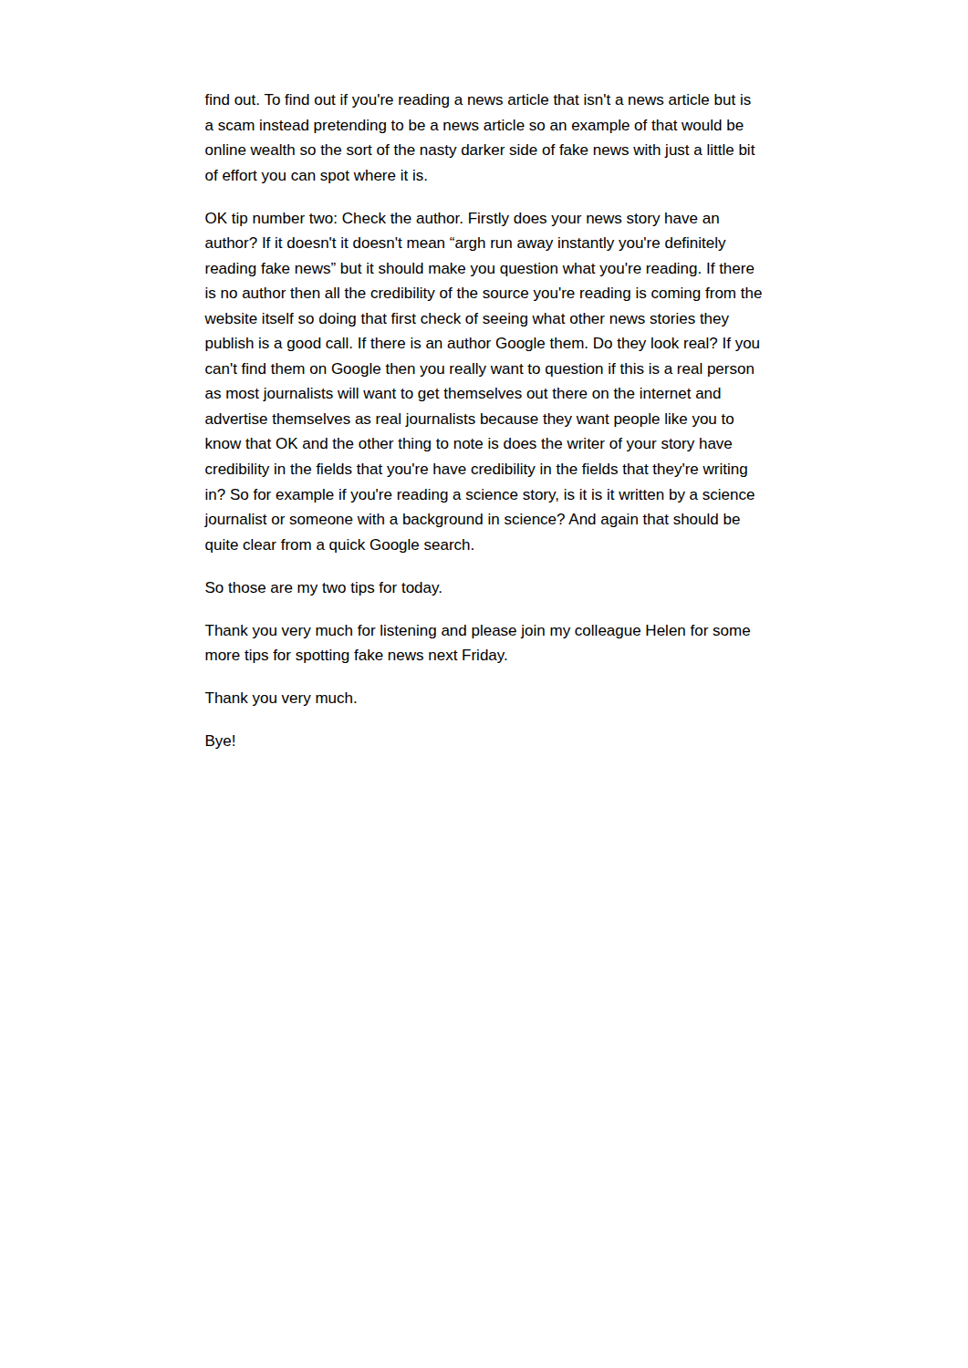find out. To find out if you're reading a news article that isn't a news article but is a scam instead pretending to be a news article so an example of that would be online wealth so the sort of the nasty darker side of fake news with just a little bit of effort you can spot where it is.
OK tip number two: Check the author. Firstly does your news story have an author? If it doesn't it doesn't mean “argh run away instantly you're definitely reading fake news” but it should make you question what you're reading. If there is no author then all the credibility of the source you're reading is coming from the website itself so doing that first check of seeing what other news stories they publish is a good call. If there is an author Google them. Do they look real? If you can't find them on Google then you really want to question if this is a real person as most journalists will want to get themselves out there on the internet and advertise themselves as real journalists because they want people like you to know that OK and the other thing to note is does the writer of your story have credibility in the fields that you're have credibility in the fields that they're writing in? So for example if you're reading a science story, is it is it written by a science journalist or someone with a background in science? And again that should be quite clear from a quick Google search.
So those are my two tips for today.
Thank you very much for listening and please join my colleague Helen for some more tips for spotting fake news next Friday.
Thank you very much.
Bye!